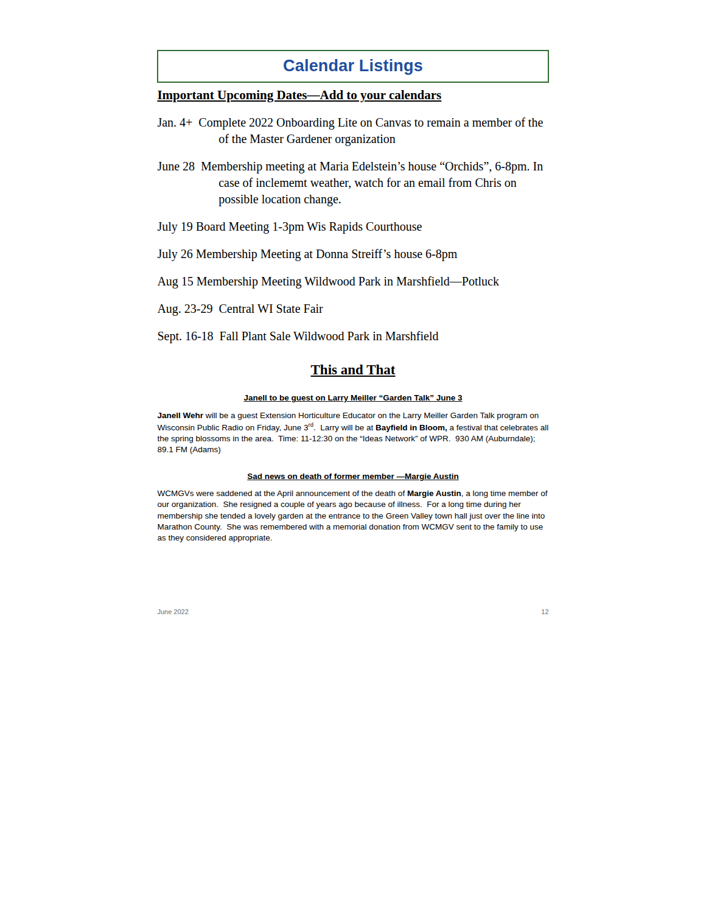Calendar Listings
Important Upcoming Dates—Add to your calendars
Jan. 4+ Complete 2022 Onboarding Lite on Canvas to remain a member of the of the Master Gardener organization
June 28 Membership meeting at Maria Edelstein’s house “Orchids”, 6-8pm. In case of inclememt weather, watch for an email from Chris on possible location change.
July 19 Board Meeting 1-3pm Wis Rapids Courthouse
July 26 Membership Meeting at Donna Streiff’s house 6-8pm
Aug 15 Membership Meeting Wildwood Park in Marshfield—Potluck
Aug. 23-29 Central WI State Fair
Sept. 16-18 Fall Plant Sale Wildwood Park in Marshfield
This and That
Janell to be guest on Larry Meiller “Garden Talk” June 3
Janell Wehr will be a guest Extension Horticulture Educator on the Larry Meiller Garden Talk program on Wisconsin Public Radio on Friday, June 3rd. Larry will be at Bayfield in Bloom, a festival that celebrates all the spring blossoms in the area. Time: 11-12:30 on the “Ideas Network” of WPR. 930 AM (Auburndale); 89.1 FM (Adams)
Sad news on death of former member —Margie Austin
WCMGVs were saddened at the April announcement of the death of Margie Austin, a long time member of our organization. She resigned a couple of years ago because of illness. For a long time during her membership she tended a lovely garden at the entrance to the Green Valley town hall just over the line into Marathon County. She was remembered with a memorial donation from WCMGV sent to the family to use as they considered appropriate.
June 2022 12